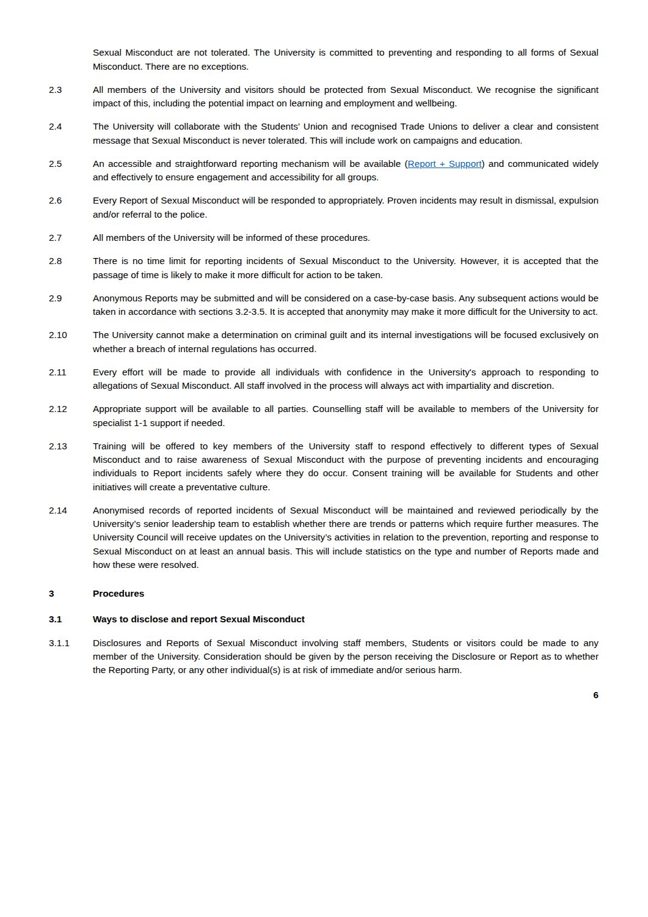Sexual Misconduct are not tolerated. The University is committed to preventing and responding to all forms of Sexual Misconduct. There are no exceptions.
2.3
All members of the University and visitors should be protected from Sexual Misconduct. We recognise the significant impact of this, including the potential impact on learning and employment and wellbeing.
2.4
The University will collaborate with the Students’ Union and recognised Trade Unions to deliver a clear and consistent message that Sexual Misconduct is never tolerated. This will include work on campaigns and education.
2.5
An accessible and straightforward reporting mechanism will be available (Report + Support) and communicated widely and effectively to ensure engagement and accessibility for all groups.
2.6
Every Report of Sexual Misconduct will be responded to appropriately. Proven incidents may result in dismissal, expulsion and/or referral to the police.
2.7
All members of the University will be informed of these procedures.
2.8
There is no time limit for reporting incidents of Sexual Misconduct to the University. However, it is accepted that the passage of time is likely to make it more difficult for action to be taken.
2.9
Anonymous Reports may be submitted and will be considered on a case-by-case basis. Any subsequent actions would be taken in accordance with sections 3.2-3.5. It is accepted that anonymity may make it more difficult for the University to act.
2.10
The University cannot make a determination on criminal guilt and its internal investigations will be focused exclusively on whether a breach of internal regulations has occurred.
2.11
Every effort will be made to provide all individuals with confidence in the University's approach to responding to allegations of Sexual Misconduct. All staff involved in the process will always act with impartiality and discretion.
2.12
Appropriate support will be available to all parties. Counselling staff will be available to members of the University for specialist 1-1 support if needed.
2.13
Training will be offered to key members of the University staff to respond effectively to different types of Sexual Misconduct and to raise awareness of Sexual Misconduct with the purpose of preventing incidents and encouraging individuals to Report incidents safely where they do occur. Consent training will be available for Students and other initiatives will create a preventative culture.
2.14
Anonymised records of reported incidents of Sexual Misconduct will be maintained and reviewed periodically by the University’s senior leadership team to establish whether there are trends or patterns which require further measures. The University Council will receive updates on the University’s activities in relation to the prevention, reporting and response to Sexual Misconduct on at least an annual basis. This will include statistics on the type and number of Reports made and how these were resolved.
3 Procedures
3.1 Ways to disclose and report Sexual Misconduct
3.1.1
Disclosures and Reports of Sexual Misconduct involving staff members, Students or visitors could be made to any member of the University. Consideration should be given by the person receiving the Disclosure or Report as to whether the Reporting Party, or any other individual(s) is at risk of immediate and/or serious harm.
6